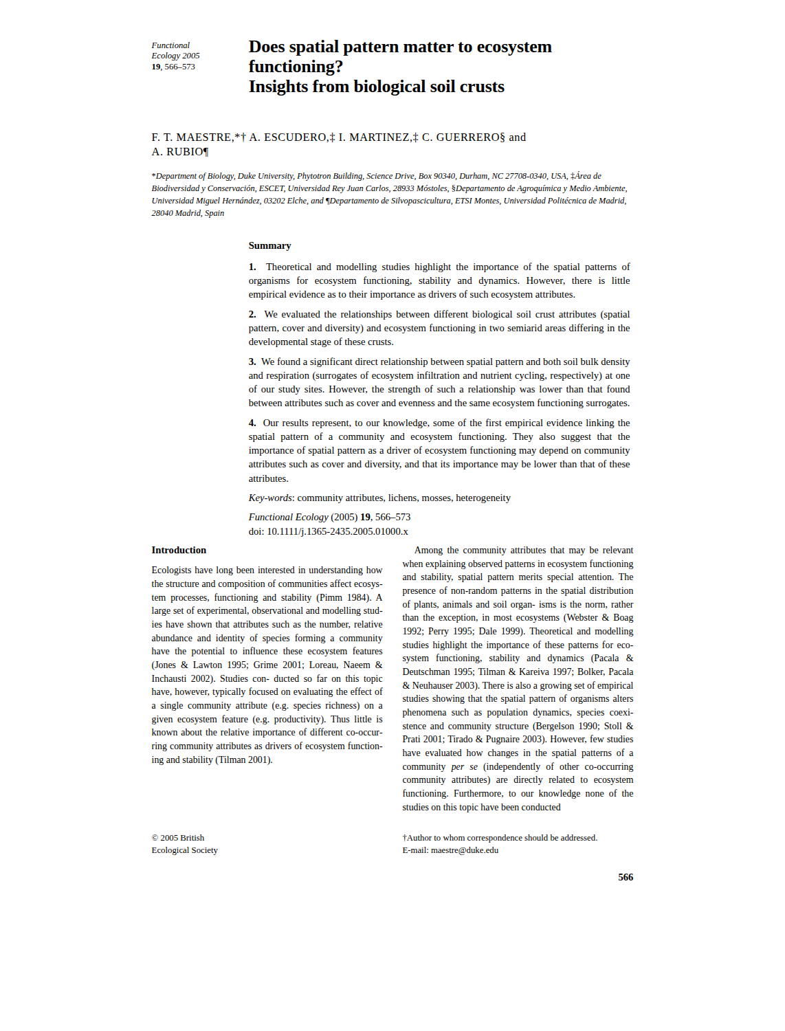Functional
Ecology 2005
19, 566–573
Does spatial pattern matter to ecosystem functioning?
Insights from biological soil crusts
F. T. MAESTRE,*† A. ESCUDERO,‡ I. MARTINEZ,‡ C. GUERRERO§ and
A. RUBIO¶
*Department of Biology, Duke University, Phytotron Building, Science Drive, Box 90340, Durham, NC 27708-0340, USA, ‡Área de Biodiversidad y Conservación, ESCET, Universidad Rey Juan Carlos, 28933 Móstoles, §Departamento de Agroquímica y Medio Ambiente, Universidad Miguel Hernández, 03202 Elche, and ¶Departamento de Silvopascicultura, ETSI Montes, Universidad Politécnica de Madrid, 28040 Madrid, Spain
Summary
1. Theoretical and modelling studies highlight the importance of the spatial patterns of organisms for ecosystem functioning, stability and dynamics. However, there is little empirical evidence as to their importance as drivers of such ecosystem attributes.
2. We evaluated the relationships between different biological soil crust attributes (spatial pattern, cover and diversity) and ecosystem functioning in two semiarid areas differing in the developmental stage of these crusts.
3. We found a significant direct relationship between spatial pattern and both soil bulk density and respiration (surrogates of ecosystem infiltration and nutrient cycling, respectively) at one of our study sites. However, the strength of such a relationship was lower than that found between attributes such as cover and evenness and the same ecosystem functioning surrogates.
4. Our results represent, to our knowledge, some of the first empirical evidence linking the spatial pattern of a community and ecosystem functioning. They also suggest that the importance of spatial pattern as a driver of ecosystem functioning may depend on community attributes such as cover and diversity, and that its importance may be lower than that of these attributes.
Key-words: community attributes, lichens, mosses, heterogeneity
Functional Ecology (2005) 19, 566–573
doi: 10.1111/j.1365-2435.2005.01000.x
Introduction
Ecologists have long been interested in understanding how the structure and composition of communities affect ecosystem processes, functioning and stability (Pimm 1984). A large set of experimental, observational and modelling studies have shown that attributes such as the number, relative abundance and identity of species forming a community have the potential to influence these ecosystem features (Jones & Lawton 1995; Grime 2001; Loreau, Naeem & Inchausti 2002). Studies con- ducted so far on this topic have, however, typically focused on evaluating the effect of a single community attribute (e.g. species richness) on a given ecosystem feature (e.g. productivity). Thus little is known about the relative importance of different co-occurring community attributes as drivers of ecosystem functioning and stability (Tilman 2001).
Among the community attributes that may be relevant when explaining observed patterns in ecosystem functioning and stability, spatial pattern merits special attention. The presence of non-random patterns in the spatial distribution of plants, animals and soil organ- isms is the norm, rather than the exception, in most ecosystems (Webster & Boag 1992; Perry 1995; Dale 1999). Theoretical and modelling studies highlight the importance of these patterns for ecosystem functioning, stability and dynamics (Pacala & Deutschman 1995; Tilman & Kareiva 1997; Bolker, Pacala & Neuhauser 2003). There is also a growing set of empirical studies showing that the spatial pattern of organisms alters phenomena such as population dynamics, species coexi- stence and community structure (Bergelson 1990; Stoll & Prati 2001; Tirado & Pugnaire 2003). However, few studies have evaluated how changes in the spatial patterns of a community per se (independently of other co-occurring community attributes) are directly related to ecosystem functioning. Furthermore, to our knowledge none of the studies on this topic have been conducted
© 2005 British
Ecological Society
†Author to whom correspondence should be addressed.
E-mail: maestre@duke.edu
566